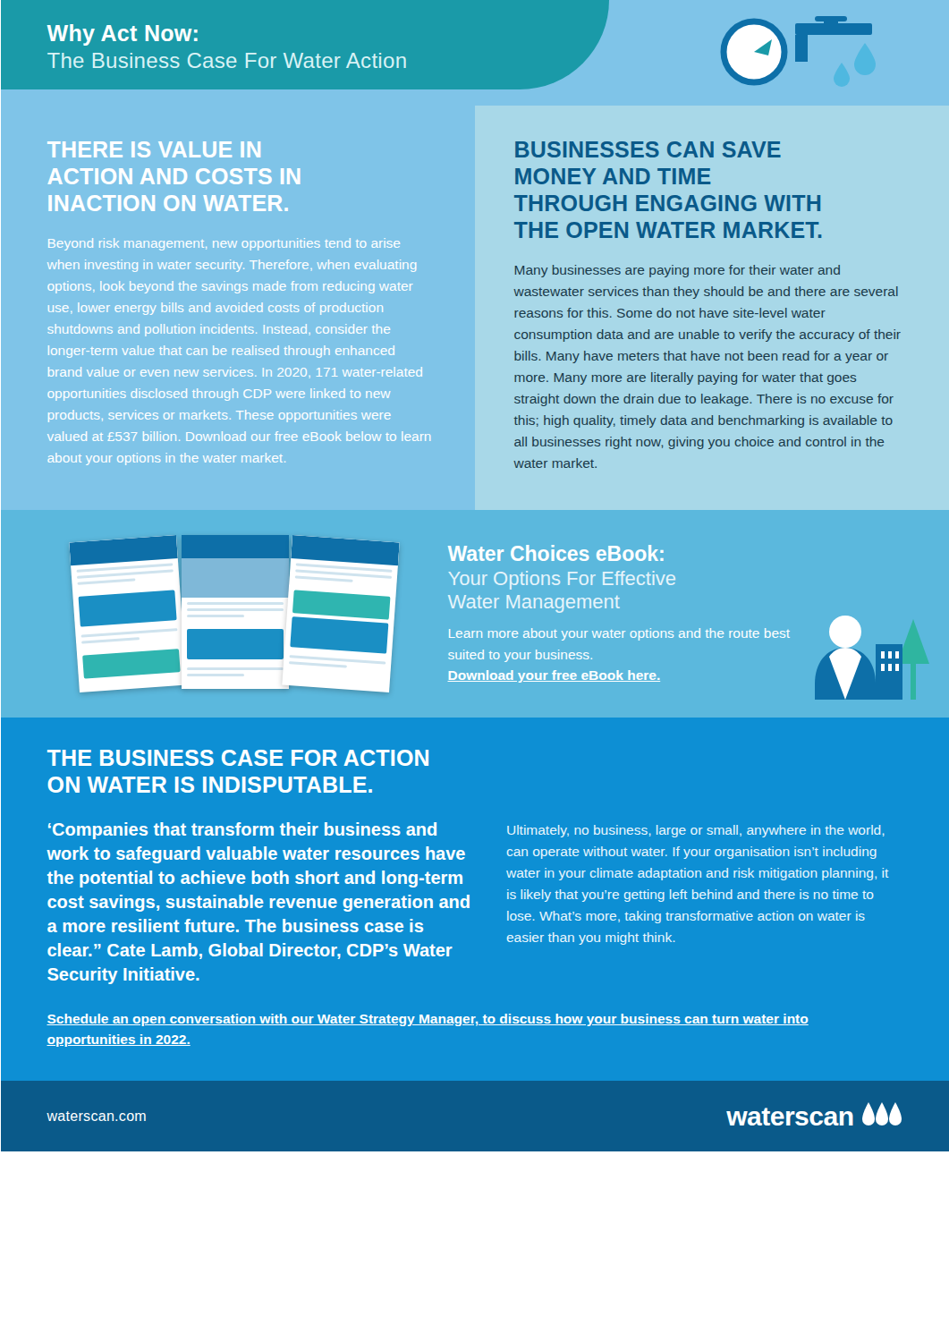Why Act Now: The Business Case For Water Action
THERE IS VALUE IN
ACTION AND COSTS IN
INACTION ON WATER.
Beyond risk management, new opportunities tend to arise when investing in water security. Therefore, when evaluating options, look beyond the savings made from reducing water use, lower energy bills and avoided costs of production shutdowns and pollution incidents. Instead, consider the longer-term value that can be realised through enhanced brand value or even new services. In 2020, 171 water-related opportunities disclosed through CDP were linked to new products, services or markets. These opportunities were valued at £537 billion. Download our free eBook below to learn about your options in the water market.
BUSINESSES CAN SAVE
MONEY AND TIME
THROUGH ENGAGING WITH
THE OPEN WATER MARKET.
Many businesses are paying more for their water and wastewater services than they should be and there are several reasons for this. Some do not have site-level water consumption data and are unable to verify the accuracy of their bills. Many have meters that have not been read for a year or more. Many more are literally paying for water that goes straight down the drain due to leakage. There is no excuse for this; high quality, timely data and benchmarking is available to all businesses right now, giving you choice and control in the water market.
Water Choices eBook: Your Options For Effective
Water Management
Learn more about your water options and the route best suited to your business.
Download your free eBook here.
THE BUSINESS CASE FOR ACTION
ON WATER IS INDISPUTABLE.
‘Companies that transform their business and work to safeguard valuable water resources have the potential to achieve both short and long-term cost savings, sustainable revenue generation and a more resilient future. The business case is clear.” Cate Lamb, Global Director, CDP’s Water Security Initiative.
Ultimately, no business, large or small, anywhere in the world, can operate without water. If your organisation isn’t including water in your climate adaptation and risk mitigation planning, it is likely that you’re getting left behind and there is no time to lose. What’s more, taking transformative action on water is easier than you might think.
Schedule an open conversation with our Water Strategy Manager, to discuss how your business can turn water into opportunities in 2022.
waterscan.com
waterscan